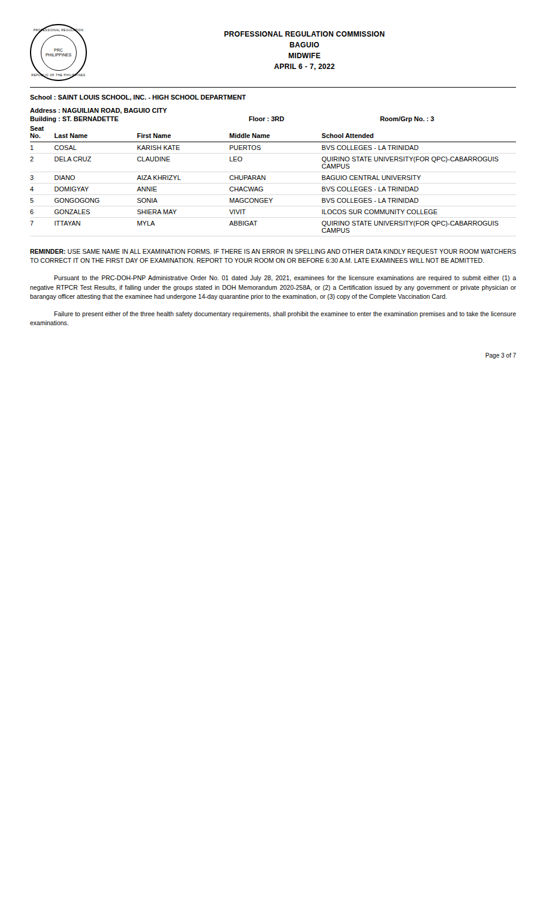PROFESSIONAL REGULATION
PRC
PHILIPPINES
REPUBLIC OF THE PHILIPPINES
PROFESSIONAL REGULATION COMMISSION
BAGUIO
MIDWIFE
APRIL 6 - 7, 2022
School : SAINT LOUIS SCHOOL, INC. - HIGH SCHOOL DEPARTMENT
Address : NAGUILIAN ROAD, BAGUIO CITY
Building : ST. BERNADETTE
Floor : 3RD
Room/Grp No. : 3
| Seat No. | Last Name | First Name | Middle Name | School Attended |
| --- | --- | --- | --- | --- |
| 1 | COSAL | KARISH KATE | PUERTOS | BVS COLLEGES - LA TRINIDAD |
| 2 | DELA CRUZ | CLAUDINE | LEO | QUIRINO STATE UNIVERSITY(FOR QPC)-CABARROGUIS CAMPUS |
| 3 | DIANO | AIZA KHRIZYL | CHUPARAN | BAGUIO CENTRAL UNIVERSITY |
| 4 | DOMIGYAY | ANNIE | CHACWAG | BVS COLLEGES - LA TRINIDAD |
| 5 | GONGOGONG | SONIA | MAGCONGEY | BVS COLLEGES - LA TRINIDAD |
| 6 | GONZALES | SHIERA MAY | VIVIT | ILOCOS SUR COMMUNITY COLLEGE |
| 7 | ITTAYAN | MYLA | ABBIGAT | QUIRINO STATE UNIVERSITY(FOR QPC)-CABARROGUIS CAMPUS |
REMINDER: USE SAME NAME IN ALL EXAMINATION FORMS. IF THERE IS AN ERROR IN SPELLING AND OTHER DATA KINDLY REQUEST YOUR ROOM WATCHERS TO CORRECT IT ON THE FIRST DAY OF EXAMINATION. REPORT TO YOUR ROOM ON OR BEFORE 6:30 A.M. LATE EXAMINEES WILL NOT BE ADMITTED.
Pursuant to the PRC-DOH-PNP Administrative Order No. 01 dated July 28, 2021, examinees for the licensure examinations are required to submit either (1) a negative RTPCR Test Results, if falling under the groups stated in DOH Memorandum 2020-258A, or (2) a Certification issued by any government or private physician or barangay officer attesting that the examinee had undergone 14-day quarantine prior to the examination, or (3) copy of the Complete Vaccination Card.
Failure to present either of the three health safety documentary requirements, shall prohibit the examinee to enter the examination premises and to take the licensure examinations.
Page 3 of 7